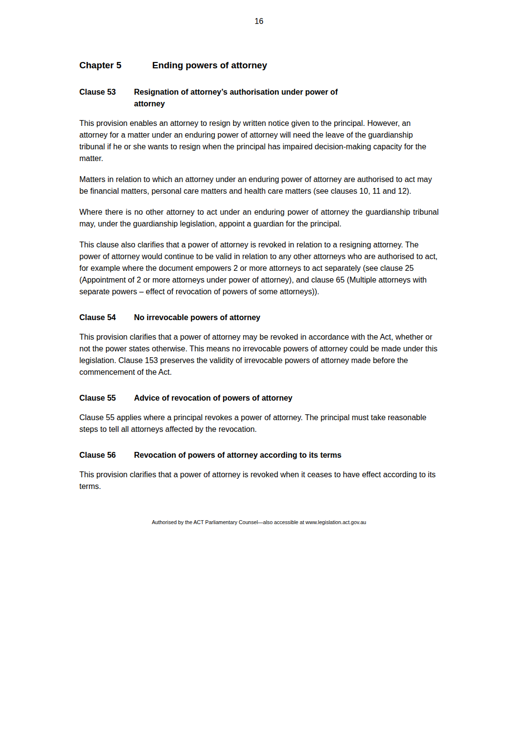16
Chapter 5 Ending powers of attorney
Clause 53 Resignation of attorney’s authorisation under power of attorney
This provision enables an attorney to resign by written notice given to the principal. However, an attorney for a matter under an enduring power of attorney will need the leave of the guardianship tribunal if he or she wants to resign when the principal has impaired decision-making capacity for the matter.
Matters in relation to which an attorney under an enduring power of attorney are authorised to act may be financial matters, personal care matters and health care matters (see clauses 10, 11 and 12).
Where there is no other attorney to act under an enduring power of attorney the guardianship tribunal may, under the guardianship legislation, appoint a guardian for the principal.
This clause also clarifies that a power of attorney is revoked in relation to a resigning attorney. The power of attorney would continue to be valid in relation to any other attorneys who are authorised to act, for example where the document empowers 2 or more attorneys to act separately (see clause 25 (Appointment of 2 or more attorneys under power of attorney), and clause 65 (Multiple attorneys with separate powers – effect of revocation of powers of some attorneys)).
Clause 54 No irrevocable powers of attorney
This provision clarifies that a power of attorney may be revoked in accordance with the Act, whether or not the power states otherwise. This means no irrevocable powers of attorney could be made under this legislation. Clause 153 preserves the validity of irrevocable powers of attorney made before the commencement of the Act.
Clause 55 Advice of revocation of powers of attorney
Clause 55 applies where a principal revokes a power of attorney. The principal must take reasonable steps to tell all attorneys affected by the revocation.
Clause 56 Revocation of powers of attorney according to its terms
This provision clarifies that a power of attorney is revoked when it ceases to have effect according to its terms.
Authorised by the ACT Parliamentary Counsel—also accessible at www.legislation.act.gov.au